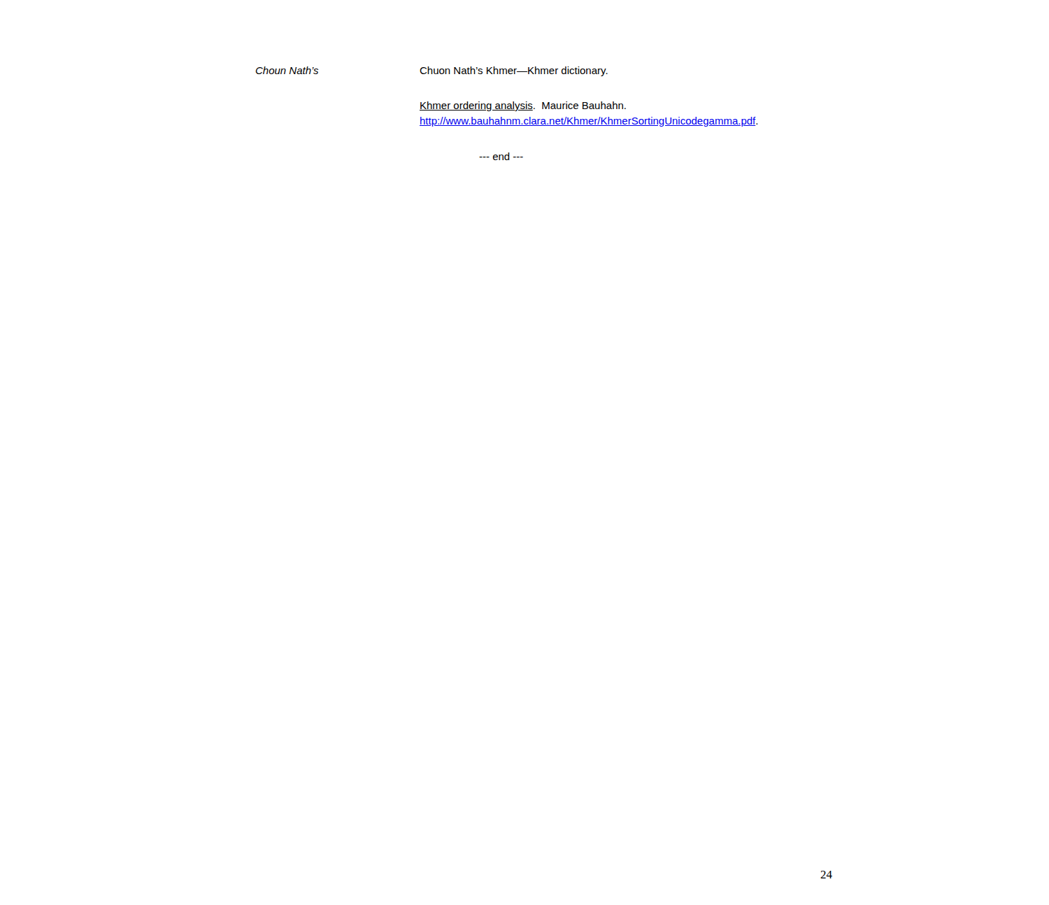Choun Nath’s
Chuon Nath’s Khmer—Khmer dictionary.
Khmer ordering analysis. Maurice Bauhahn.
http://www.bauhahnm.clara.net/Khmer/KhmerSortingUnicodegamma.pdf.
--- end ---
24